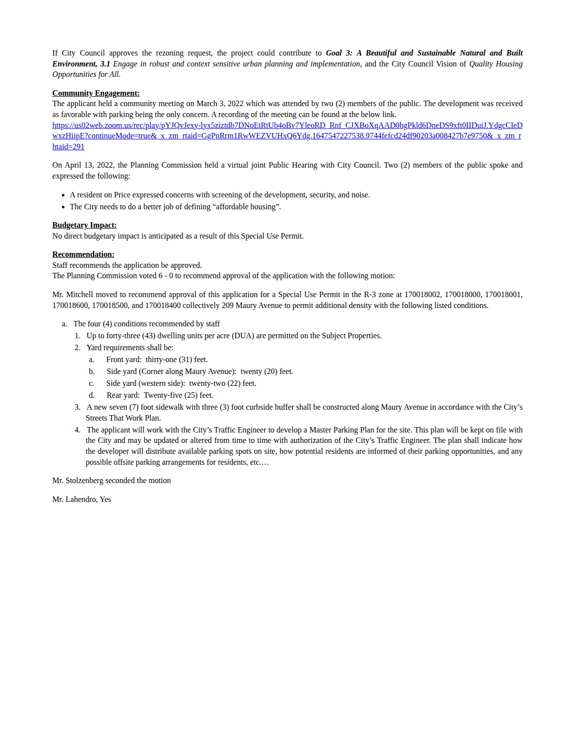If City Council approves the rezoning request, the project could contribute to Goal 3: A Beautiful and Sustainable Natural and Built Environment, 3.1 Engage in robust and context sensitive urban planning and implementation, and the City Council Vision of Quality Housing Opportunities for All.
Community Engagement:
The applicant held a community meeting on March 3, 2022 which was attended by two (2) members of the public. The development was received as favorable with parking being the only concern. A recording of the meeting can be found at the below link.
https://us02web.zoom.us/rec/play/pYJQvJexy-lyx5ziztdb7DNoEtRtUb4oBv7YleoRD_Rnf_CJXBoXqAAD0hgPkld6DneDS9xft0IIDuiJ.YdgcCIeDwxzHiipE?continueMode=true&_x_zm_rtaid=GgPnRrm1RwWEZVUHxQ6Ydg.1647547227538.9744fefcd24df90203a008427b7e9750&_x_zm_rhtaid=291
On April 13, 2022, the Planning Commission held a virtual joint Public Hearing with City Council. Two (2) members of the public spoke and expressed the following:
A resident on Price expressed concerns with screening of the development, security, and noise.
The City needs to do a better job of defining “affordable housing”.
Budgetary Impact:
No direct budgetary impact is anticipated as a result of this Special Use Permit.
Recommendation:
Staff recommends the application be approved.
The Planning Commission voted 6 - 0 to recommend approval of the application with the following motion:
Mr. Mitchell moved to recommend approval of this application for a Special Use Permit in the R-3 zone at 170018002, 170018000, 170018001, 170018600, 170018500, and 170018400 collectively 209 Maury Avenue to permit additional density with the following listed conditions.
a. The four (4) conditions recommended by staff
1. Up to forty-three (43) dwelling units per acre (DUA) are permitted on the Subject Properties.
2. Yard requirements shall be:
a. Front yard: thirty-one (31) feet.
b. Side yard (Corner along Maury Avenue): twenty (20) feet.
c. Side yard (western side): twenty-two (22) feet.
d. Rear yard: Twenty-five (25) feet.
3. A new seven (7) foot sidewalk with three (3) foot curbside buffer shall be constructed along Maury Avenue in accordance with the City’s Streets That Work Plan.
4. The applicant will work with the City’s Traffic Engineer to develop a Master Parking Plan for the site. This plan will be kept on file with the City and may be updated or altered from time to time with authorization of the City’s Traffic Engineer. The plan shall indicate how the developer will distribute available parking spots on site, how potential residents are informed of their parking opportunities, and any possible offsite parking arrangements for residents, etc.…
Mr. Stolzenberg seconded the motion
Mr. Lahendro, Yes